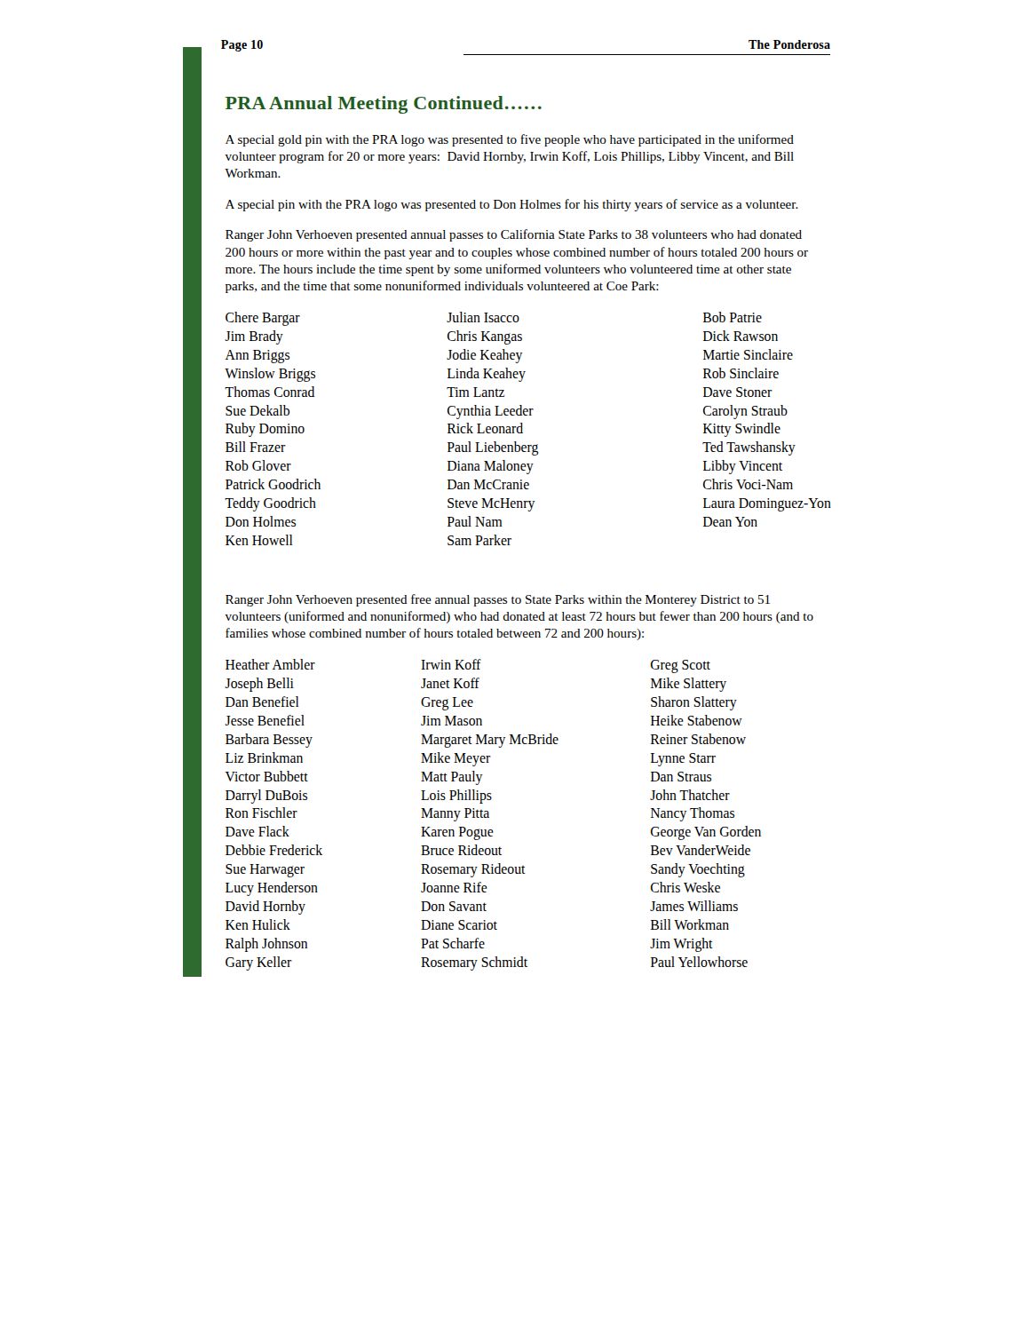Page 10
The Ponderosa
PRA Annual Meeting Continued……
A special gold pin with the PRA logo was presented to five people who have participated in the uniformed volunteer program for 20 or more years: David Hornby, Irwin Koff, Lois Phillips, Libby Vincent, and Bill Workman.
A special pin with the PRA logo was presented to Don Holmes for his thirty years of service as a volunteer.
Ranger John Verhoeven presented annual passes to California State Parks to 38 volunteers who had donated 200 hours or more within the past year and to couples whose combined number of hours totaled 200 hours or more. The hours include the time spent by some uniformed volunteers who volunteered time at other state parks, and the time that some nonuniformed individuals volunteered at Coe Park:
Chere Bargar
Jim Brady
Ann Briggs
Winslow Briggs
Thomas Conrad
Sue Dekalb
Ruby Domino
Bill Frazer
Rob Glover
Patrick Goodrich
Teddy Goodrich
Don Holmes
Ken Howell
Julian Isacco
Chris Kangas
Jodie Keahey
Linda Keahey
Tim Lantz
Cynthia Leeder
Rick Leonard
Paul Liebenberg
Diana Maloney
Dan McCranie
Steve McHenry
Paul Nam
Sam Parker
Bob Patrie
Dick Rawson
Martie Sinclaire
Rob Sinclaire
Dave Stoner
Carolyn Straub
Kitty Swindle
Ted Tawshansky
Libby Vincent
Chris Voci-Nam
Laura Dominguez-Yon
Dean Yon
Ranger John Verhoeven presented free annual passes to State Parks within the Monterey District to 51 volunteers (uniformed and nonuniformed) who had donated at least 72 hours but fewer than 200 hours (and to families whose combined number of hours totaled between 72 and 200 hours):
Heather Ambler
Joseph Belli
Dan Benefiel
Jesse Benefiel
Barbara Bessey
Liz Brinkman
Victor Bubbett
Darryl DuBois
Ron Fischler
Dave Flack
Debbie Frederick
Sue Harwager
Lucy Henderson
David Hornby
Ken Hulick
Ralph Johnson
Gary Keller
Irwin Koff
Janet Koff
Greg Lee
Jim Mason
Margaret Mary McBride
Mike Meyer
Matt Pauly
Lois Phillips
Manny Pitta
Karen Pogue
Bruce Rideout
Rosemary Rideout
Joanne Rife
Don Savant
Diane Scariot
Pat Scharfe
Rosemary Schmidt
Greg Scott
Mike Slattery
Sharon Slattery
Heike Stabenow
Reiner Stabenow
Lynne Starr
Dan Straus
John Thatcher
Nancy Thomas
George Van Gorden
Bev VanderWeide
Sandy Voechting
Chris Weske
James Williams
Bill Workman
Jim Wright
Paul Yellowhorse